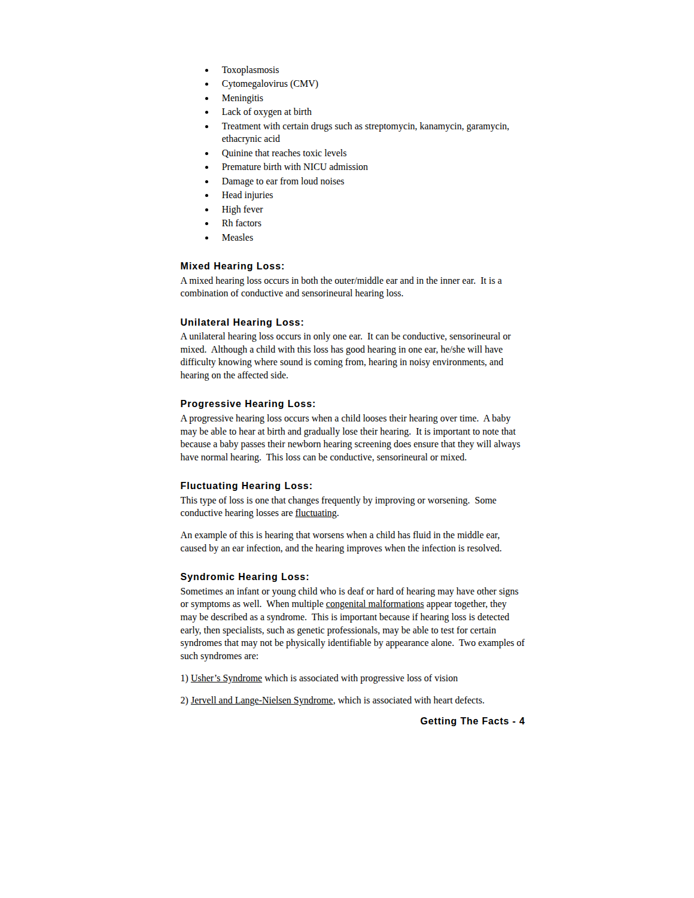Toxoplasmosis
Cytomegalovirus (CMV)
Meningitis
Lack of oxygen at birth
Treatment with certain drugs such as streptomycin, kanamycin, garamycin, ethacrynic acid
Quinine that reaches toxic levels
Premature birth with NICU admission
Damage to ear from loud noises
Head injuries
High fever
Rh factors
Measles
Mixed Hearing Loss:
A mixed hearing loss occurs in both the outer/middle ear and in the inner ear. It is a combination of conductive and sensorineural hearing loss.
Unilateral Hearing Loss:
A unilateral hearing loss occurs in only one ear. It can be conductive, sensorineural or mixed. Although a child with this loss has good hearing in one ear, he/she will have difficulty knowing where sound is coming from, hearing in noisy environments, and hearing on the affected side.
Progressive Hearing Loss:
A progressive hearing loss occurs when a child looses their hearing over time. A baby may be able to hear at birth and gradually lose their hearing. It is important to note that because a baby passes their newborn hearing screening does ensure that they will always have normal hearing. This loss can be conductive, sensorineural or mixed.
Fluctuating Hearing Loss:
This type of loss is one that changes frequently by improving or worsening. Some conductive hearing losses are fluctuating.
An example of this is hearing that worsens when a child has fluid in the middle ear, caused by an ear infection, and the hearing improves when the infection is resolved.
Syndromic Hearing Loss:
Sometimes an infant or young child who is deaf or hard of hearing may have other signs or symptoms as well. When multiple congenital malformations appear together, they may be described as a syndrome. This is important because if hearing loss is detected early, then specialists, such as genetic professionals, may be able to test for certain syndromes that may not be physically identifiable by appearance alone. Two examples of such syndromes are:
1) Usher’s Syndrome which is associated with progressive loss of vision
2) Jervell and Lange-Nielsen Syndrome, which is associated with heart defects.
Getting The Facts - 4